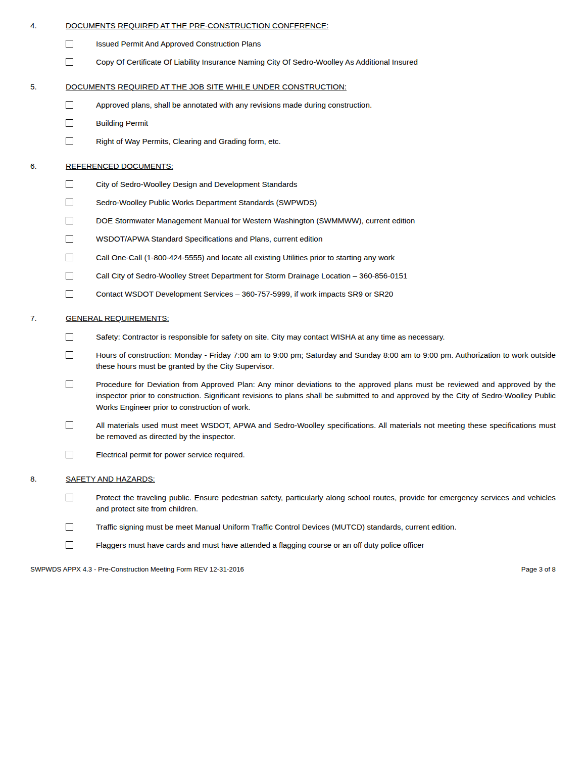4.
DOCUMENTS REQUIRED AT THE PRE-CONSTRUCTION CONFERENCE:
Issued Permit And Approved Construction Plans
Copy Of Certificate Of Liability Insurance Naming City Of Sedro-Woolley As Additional Insured
5.
DOCUMENTS REQUIRED AT THE JOB SITE WHILE UNDER CONSTRUCTION:
Approved plans, shall be annotated with any revisions made during construction.
Building Permit
Right of Way Permits, Clearing and Grading form, etc.
6.
REFERENCED DOCUMENTS:
City of Sedro-Woolley Design and Development Standards
Sedro-Woolley Public Works Department Standards (SWPWDS)
DOE Stormwater Management Manual for Western Washington (SWMMWW), current edition
WSDOT/APWA Standard Specifications and Plans, current edition
Call One-Call (1-800-424-5555) and locate all existing Utilities prior to starting any work
Call City of Sedro-Woolley Street Department for Storm Drainage Location – 360-856-0151
Contact WSDOT Development Services – 360-757-5999, if work impacts SR9 or SR20
7.
GENERAL REQUIREMENTS:
Safety: Contractor is responsible for safety on site. City may contact WISHA at any time as necessary.
Hours of construction: Monday - Friday 7:00 am to 9:00 pm; Saturday and Sunday 8:00 am to 9:00 pm. Authorization to work outside these hours must be granted by the City Supervisor.
Procedure for Deviation from Approved Plan: Any minor deviations to the approved plans must be reviewed and approved by the inspector prior to construction. Significant revisions to plans shall be submitted to and approved by the City of Sedro-Woolley Public Works Engineer prior to construction of work.
All materials used must meet WSDOT, APWA and Sedro-Woolley specifications. All materials not meeting these specifications must be removed as directed by the inspector.
Electrical permit for power service required.
8.
SAFETY AND HAZARDS:
Protect the traveling public. Ensure pedestrian safety, particularly along school routes, provide for emergency services and vehicles and protect site from children.
Traffic signing must be meet Manual Uniform Traffic Control Devices (MUTCD) standards, current edition.
Flaggers must have cards and must have attended a flagging course or an off duty police officer
SWPWDS APPX 4.3 - Pre-Construction Meeting Form REV 12-31-2016
Page 3 of 8